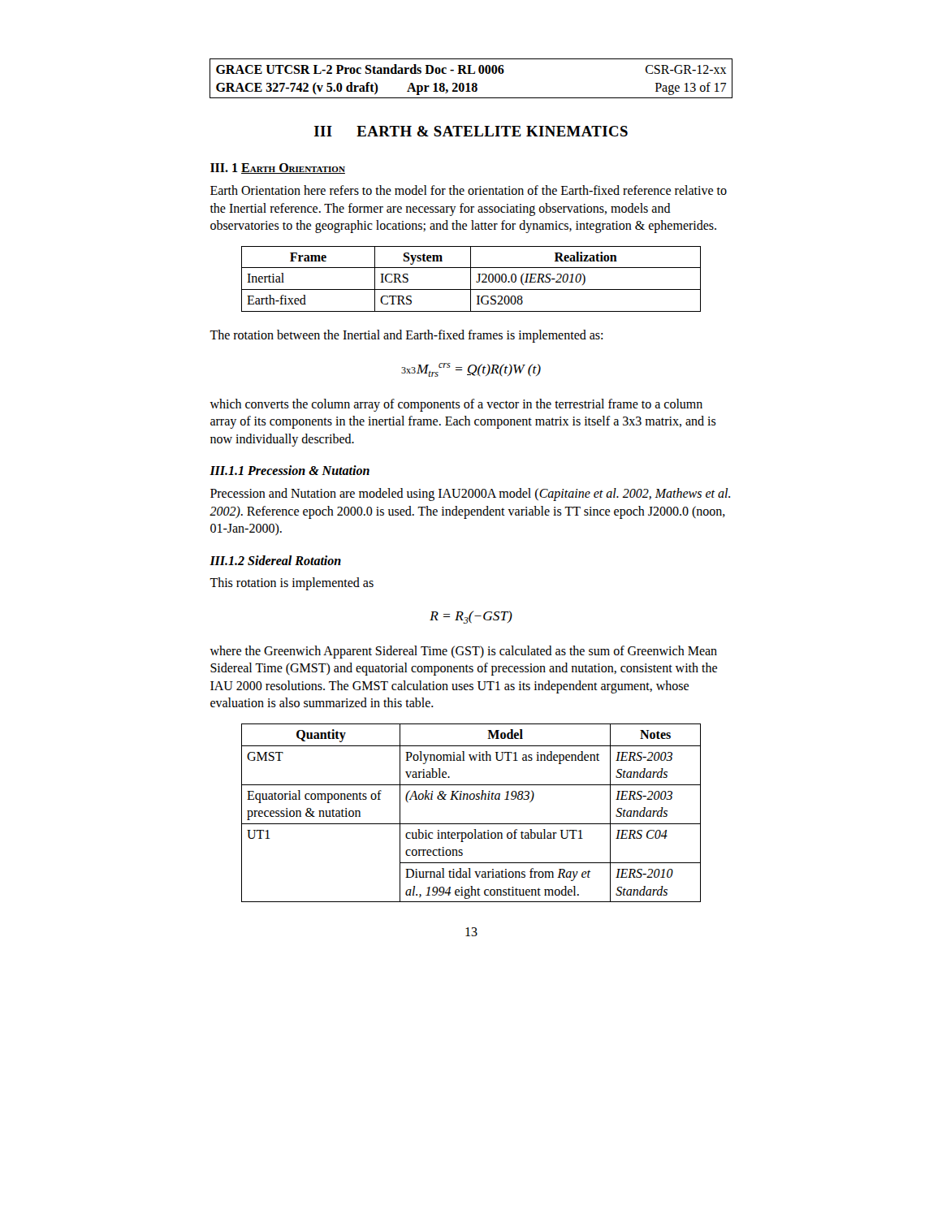GRACE UTCSR L-2 Proc Standards Doc - RL 0006 CSR-GR-12-xx
GRACE 327-742 (v 5.0 draft) Apr 18, 2018 Page 13 of 17
IIIEARTH & SATELLITE KINEMATICS
III. 1 Earth Orientation
Earth Orientation here refers to the model for the orientation of the Earth-fixed reference relative to the Inertial reference. The former are necessary for associating observations, models and observatories to the geographic locations; and the latter for dynamics, integration & ephemerides.
| Frame | System | Realization |
| --- | --- | --- |
| Inertial | ICRS | J2000.0 ( IERS-2010 ) |
| Earth-fixed | CTRS | IGS2008 |
The rotation between the Inertial and Earth-fixed frames is implemented as:
3x3 Mtrs crs = Q(t)R(t)W (t)
which converts the column array of components of a vector in the terrestrial frame to a column array of its components in the inertial frame. Each component matrix is itself a 3x3 matrix, and is now individually described.
III.1.1 Precession & Nutation
Precession and Nutation are modeled using IAU2000A model (Capitaine et al. 2002, Mathews et al. 2002). Reference epoch 2000.0 is used. The independent variable is TT since epoch J2000.0 (noon, 01-Jan-2000).
III.1.2 Sidereal Rotation
This rotation is implemented as
R = R 3(−GST)
where the Greenwich Apparent Sidereal Time (GST) is calculated as the sum of Greenwich Mean Sidereal Time (GMST) and equatorial components of precession and nutation, consistent with the IAU 2000 resolutions. The GMST calculation uses UT1 as its independent argument, whose evaluation is also summarized in this table.
| Quantity | Model | Notes |
| --- | --- | --- |
| GMST | Polynomial with UT1 as independent variable. | IERS-2003 Standards |
| Equatorial components of precession & nutation | (Aoki & Kinoshita 1983) | IERS-2003 Standards |
| UT1 | cubic interpolation of tabular UT1 corrections | IERS C04 |
| Diurnal tidal variations from Ray et al., 1994 eight constituent model. | IERS-2010 Standards |
13